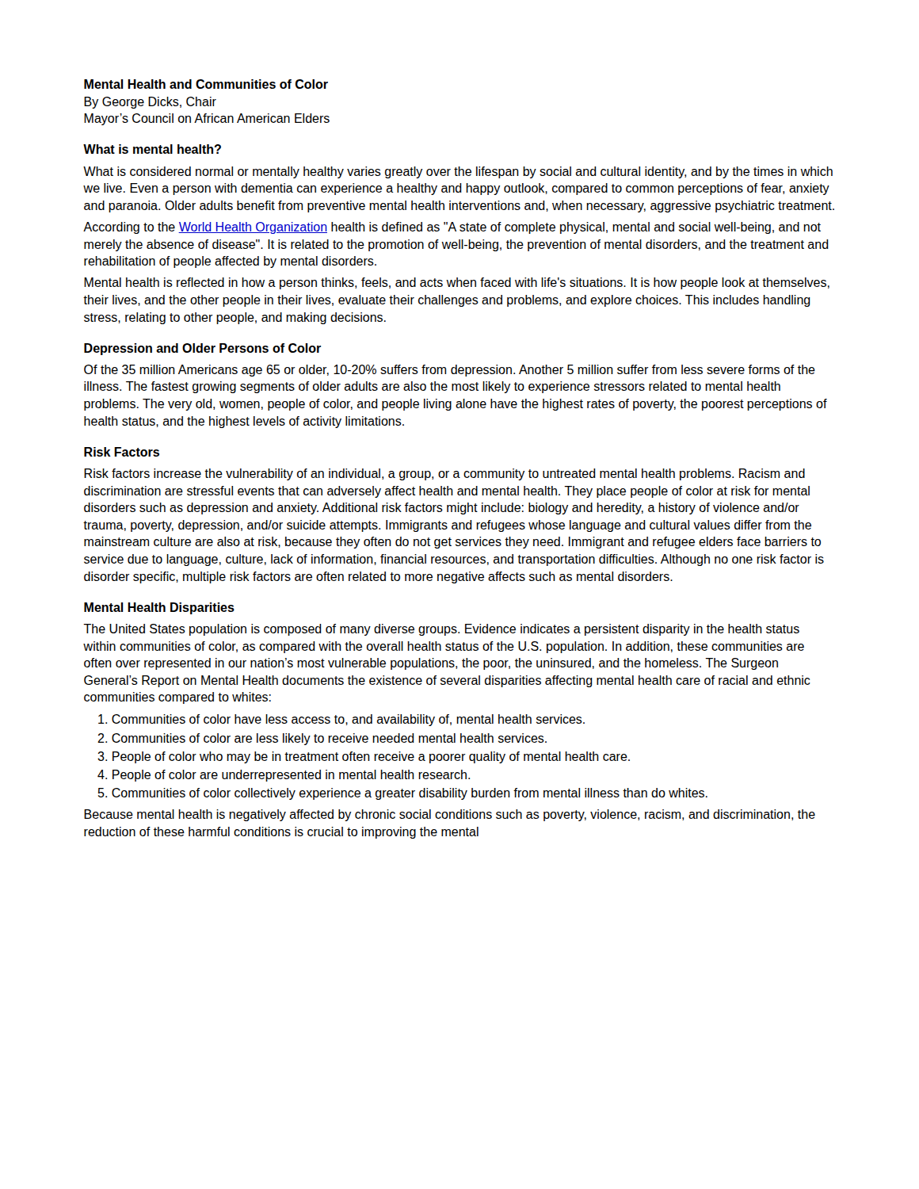Mental Health and Communities of Color
By George Dicks, Chair
Mayor’s Council on African American Elders
What is mental health?
What is considered normal or mentally healthy varies greatly over the lifespan by social and cultural identity, and by the times in which we live. Even a person with dementia can experience a healthy and happy outlook, compared to common perceptions of fear, anxiety and paranoia. Older adults benefit from preventive mental health interventions and, when necessary, aggressive psychiatric treatment.
According to the World Health Organization health is defined as "A state of complete physical, mental and social well-being, and not merely the absence of disease". It is related to the promotion of well-being, the prevention of mental disorders, and the treatment and rehabilitation of people affected by mental disorders.
Mental health is reflected in how a person thinks, feels, and acts when faced with life's situations. It is how people look at themselves, their lives, and the other people in their lives, evaluate their challenges and problems, and explore choices. This includes handling stress, relating to other people, and making decisions.
Depression and Older Persons of Color
Of the 35 million Americans age 65 or older, 10-20% suffers from depression. Another 5 million suffer from less severe forms of the illness. The fastest growing segments of older adults are also the most likely to experience stressors related to mental health problems. The very old, women, people of color, and people living alone have the highest rates of poverty, the poorest perceptions of health status, and the highest levels of activity limitations.
Risk Factors
Risk factors increase the vulnerability of an individual, a group, or a community to untreated mental health problems. Racism and discrimination are stressful events that can adversely affect health and mental health. They place people of color at risk for mental disorders such as depression and anxiety. Additional risk factors might include: biology and heredity, a history of violence and/or trauma, poverty, depression, and/or suicide attempts. Immigrants and refugees whose language and cultural values differ from the mainstream culture are also at risk, because they often do not get services they need. Immigrant and refugee elders face barriers to service due to language, culture, lack of information, financial resources, and transportation difficulties. Although no one risk factor is disorder specific, multiple risk factors are often related to more negative affects such as mental disorders.
Mental Health Disparities
The United States population is composed of many diverse groups. Evidence indicates a persistent disparity in the health status within communities of color, as compared with the overall health status of the U.S. population. In addition, these communities are often over represented in our nation’s most vulnerable populations, the poor, the uninsured, and the homeless. The Surgeon General’s Report on Mental Health documents the existence of several disparities affecting mental health care of racial and ethnic communities compared to whites:
Communities of color have less access to, and availability of, mental health services.
Communities of color are less likely to receive needed mental health services.
People of color who may be in treatment often receive a poorer quality of mental health care.
People of color are underrepresented in mental health research.
Communities of color collectively experience a greater disability burden from mental illness than do whites.
Because mental health is negatively affected by chronic social conditions such as poverty, violence, racism, and discrimination, the reduction of these harmful conditions is crucial to improving the mental